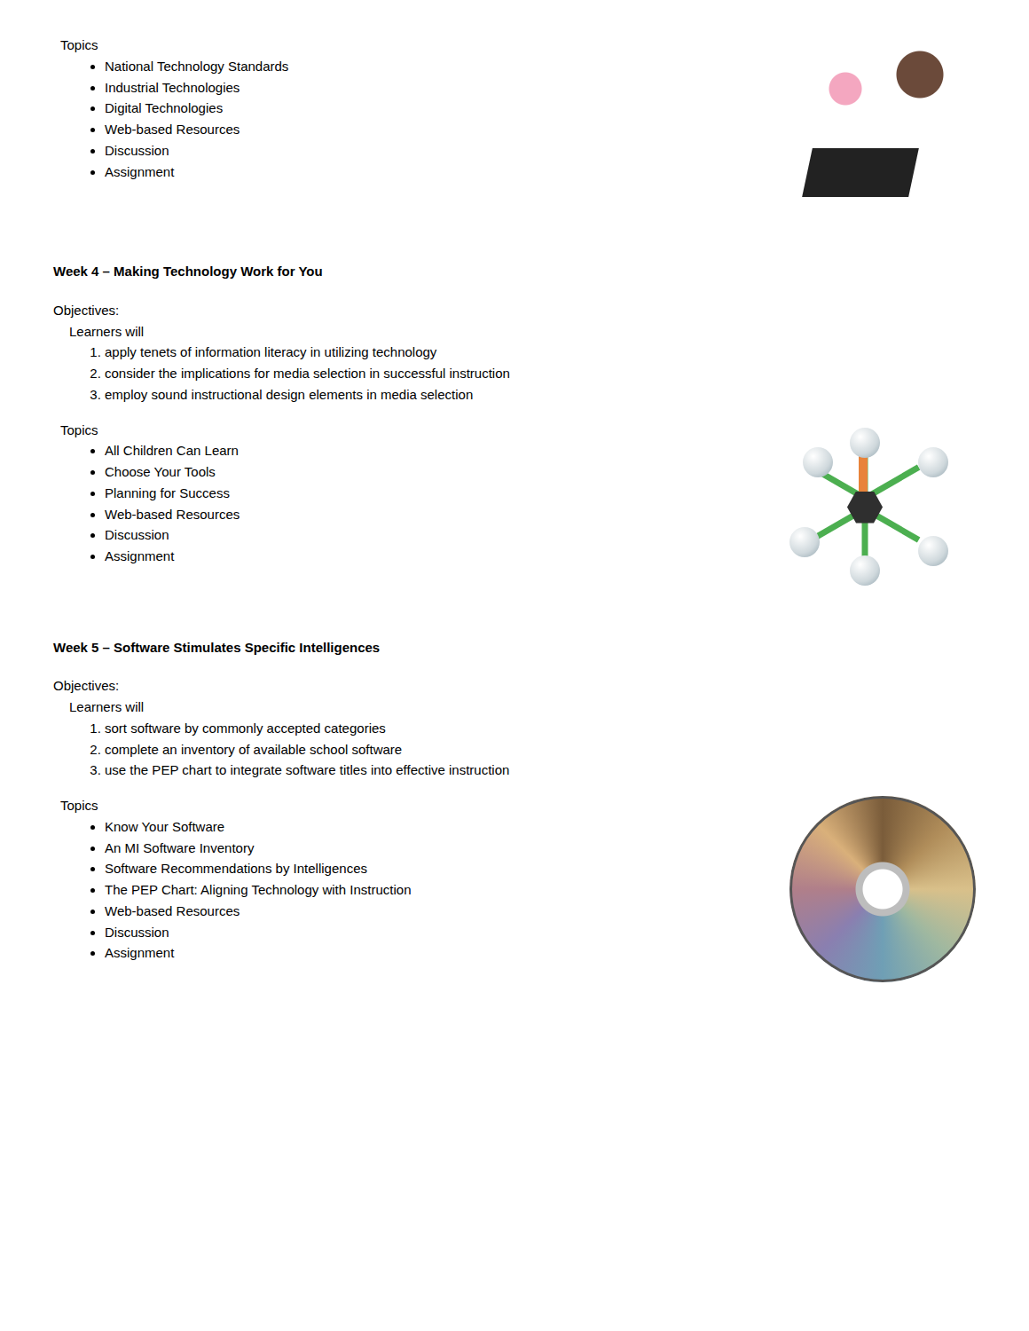Topics
National Technology Standards
Industrial Technologies
Digital Technologies
Web-based Resources
Discussion
Assignment
Week 4 – Making Technology Work for You
Objectives:
Learners will
apply tenets of information literacy in utilizing technology
consider the implications for media selection in successful instruction
employ sound instructional design elements in media selection
Topics
All Children Can Learn
Choose Your Tools
Planning for Success
Web-based Resources
Discussion
Assignment
Week 5 – Software Stimulates Specific Intelligences
Objectives:
Learners will
sort software by commonly accepted categories
complete an inventory of available school software
use the PEP chart to integrate software titles into effective instruction
Topics
Know Your Software
An MI Software Inventory
Software Recommendations by Intelligences
The PEP Chart: Aligning Technology with Instruction
Web-based Resources
Discussion
Assignment